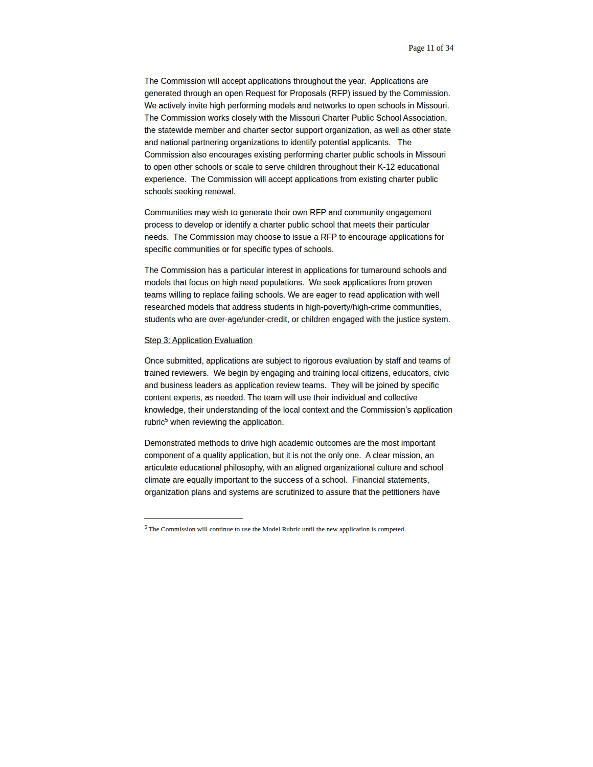Page 11 of 34
The Commission will accept applications throughout the year. Applications are generated through an open Request for Proposals (RFP) issued by the Commission. We actively invite high performing models and networks to open schools in Missouri. The Commission works closely with the Missouri Charter Public School Association, the statewide member and charter sector support organization, as well as other state and national partnering organizations to identify potential applicants. The Commission also encourages existing performing charter public schools in Missouri to open other schools or scale to serve children throughout their K-12 educational experience. The Commission will accept applications from existing charter public schools seeking renewal.
Communities may wish to generate their own RFP and community engagement process to develop or identify a charter public school that meets their particular needs. The Commission may choose to issue a RFP to encourage applications for specific communities or for specific types of schools.
The Commission has a particular interest in applications for turnaround schools and models that focus on high need populations. We seek applications from proven teams willing to replace failing schools. We are eager to read application with well researched models that address students in high-poverty/high-crime communities, students who are over-age/under-credit, or children engaged with the justice system.
Step 3: Application Evaluation
Once submitted, applications are subject to rigorous evaluation by staff and teams of trained reviewers. We begin by engaging and training local citizens, educators, civic and business leaders as application review teams. They will be joined by specific content experts, as needed. The team will use their individual and collective knowledge, their understanding of the local context and the Commission’s application rubric5 when reviewing the application.
Demonstrated methods to drive high academic outcomes are the most important component of a quality application, but it is not the only one. A clear mission, an articulate educational philosophy, with an aligned organizational culture and school climate are equally important to the success of a school. Financial statements, organization plans and systems are scrutinized to assure that the petitioners have
5 The Commission will continue to use the Model Rubric until the new application is competed.